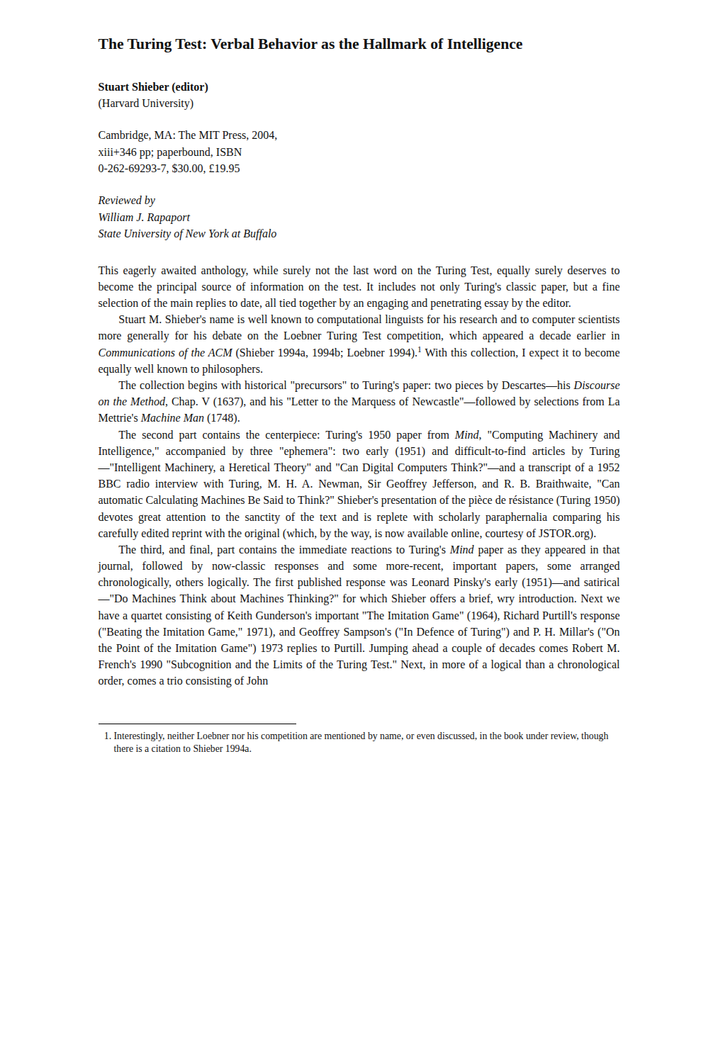The Turing Test: Verbal Behavior as the Hallmark of Intelligence
Stuart Shieber (editor)
(Harvard University)
Cambridge, MA: The MIT Press, 2004,
xiii+346 pp; paperbound, ISBN
0-262-69293-7, $30.00, £19.95
Reviewed by
William J. Rapaport
State University of New York at Buffalo
This eagerly awaited anthology, while surely not the last word on the Turing Test, equally surely deserves to become the principal source of information on the test. It includes not only Turing's classic paper, but a fine selection of the main replies to date, all tied together by an engaging and penetrating essay by the editor.
Stuart M. Shieber's name is well known to computational linguists for his research and to computer scientists more generally for his debate on the Loebner Turing Test competition, which appeared a decade earlier in Communications of the ACM (Shieber 1994a, 1994b; Loebner 1994).1 With this collection, I expect it to become equally well known to philosophers.
The collection begins with historical "precursors" to Turing's paper: two pieces by Descartes—his Discourse on the Method, Chap. V (1637), and his "Letter to the Marquess of Newcastle"—followed by selections from La Mettrie's Machine Man (1748).
The second part contains the centerpiece: Turing's 1950 paper from Mind, "Computing Machinery and Intelligence," accompanied by three "ephemera": two early (1951) and difficult-to-find articles by Turing—"Intelligent Machinery, a Heretical Theory" and "Can Digital Computers Think?"—and a transcript of a 1952 BBC radio interview with Turing, M. H. A. Newman, Sir Geoffrey Jefferson, and R. B. Braithwaite, "Can automatic Calculating Machines Be Said to Think?" Shieber's presentation of the pièce de résistance (Turing 1950) devotes great attention to the sanctity of the text and is replete with scholarly paraphernalia comparing his carefully edited reprint with the original (which, by the way, is now available online, courtesy of JSTOR.org).
The third, and final, part contains the immediate reactions to Turing's Mind paper as they appeared in that journal, followed by now-classic responses and some more-recent, important papers, some arranged chronologically, others logically. The first published response was Leonard Pinsky's early (1951)—and satirical—"Do Machines Think about Machines Thinking?" for which Shieber offers a brief, wry introduction. Next we have a quartet consisting of Keith Gunderson's important "The Imitation Game" (1964), Richard Purtill's response ("Beating the Imitation Game," 1971), and Geoffrey Sampson's ("In Defence of Turing") and P. H. Millar's ("On the Point of the Imitation Game") 1973 replies to Purtill. Jumping ahead a couple of decades comes Robert M. French's 1990 "Subcognition and the Limits of the Turing Test." Next, in more of a logical than a chronological order, comes a trio consisting of John
Interestingly, neither Loebner nor his competition are mentioned by name, or even discussed, in the book under review, though there is a citation to Shieber 1994a.